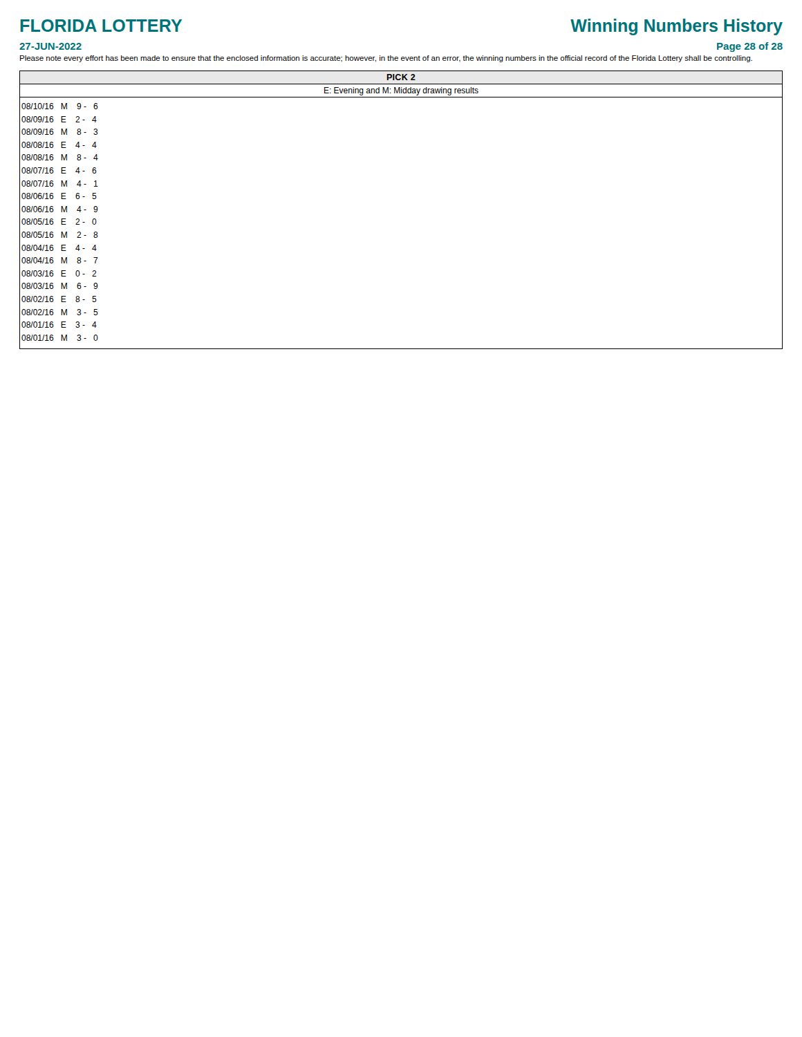FLORIDA LOTTERY
27-JUN-2022
Winning Numbers History
Page 28 of 28
Please note every effort has been made to ensure that the enclosed information is accurate; however, in the event of an error, the winning numbers in the official record of the Florida Lottery shall be controlling.
| PICK 2 |
| --- |
| E: Evening and M: Midday drawing results |
| 08/10/16 M 9 - 6 08/09/16 E 2 - 4 08/09/16 M 8 - 3 08/08/16 E 4 - 4 08/08/16 M 8 - 4 08/07/16 E 4 - 6 08/07/16 M 4 - 1 08/06/16 E 6 - 5 08/06/16 M 4 - 9 08/05/16 E 2 - 0 08/05/16 M 2 - 8 08/04/16 E 4 - 4 08/04/16 M 8 - 7 08/03/16 E 0 - 2 08/03/16 M 6 - 9 08/02/16 E 8 - 5 08/02/16 M 3 - 5 08/01/16 E 3 - 4 08/01/16 M 3 - 0 |